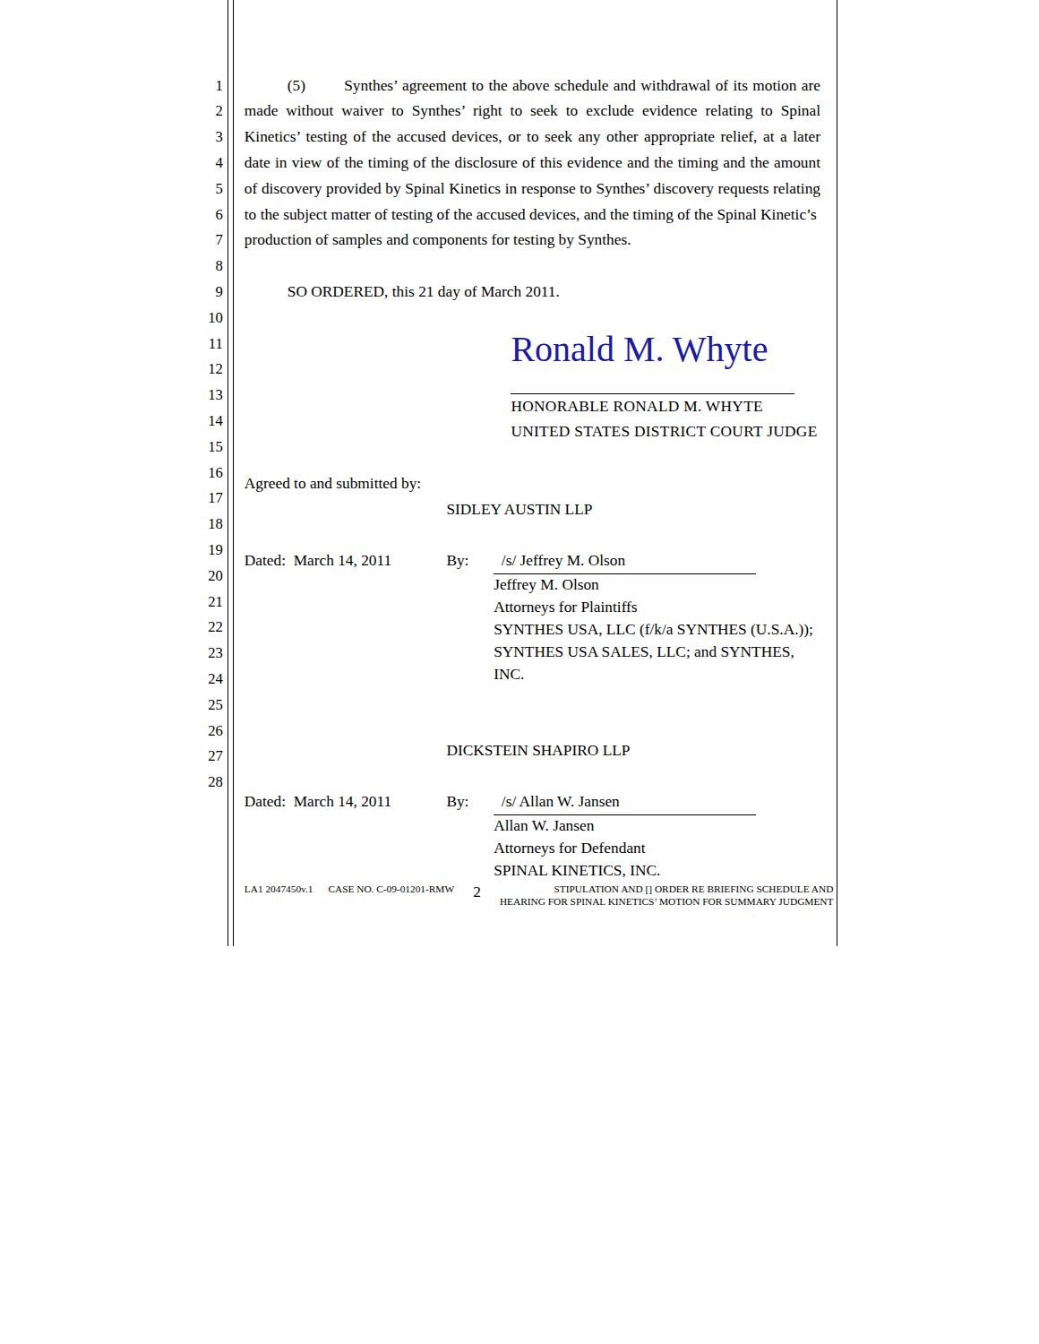1
2
3
4
5
6
7
8
9
10
11
12
13
14
15
16
17
18
19
20
21
22
23
24
25
26
27
28
(5) Synthes’ agreement to the above schedule and withdrawal of its motion are made without waiver to Synthes’ right to seek to exclude evidence relating to Spinal Kinetics’ testing of the accused devices, or to seek any other appropriate relief, at a later date in view of the timing of the disclosure of this evidence and the timing and the amount of discovery provided by Spinal Kinetics in response to Synthes’ discovery requests relating to the subject matter of testing of the accused devices, and the timing of the Spinal Kinetic’s production of samples and components for testing by Synthes.
SO ORDERED, this 21 day of March 2011.
Ronald M. Whyte
HONORABLE RONALD M. WHYTE
UNITED STATES DISTRICT COURT JUDGE
Agreed to and submitted by:
SIDLEY AUSTIN LLP
| Dated: March 14, 2011 | By: | /s/ Jeffrey M. Olson Jeffrey M. Olson Attorneys for Plaintiffs SYNTHES USA, LLC (f/k/a SYNTHES (U.S.A.)); SYNTHES USA SALES, LLC; and SYNTHES, INC. |
DICKSTEIN SHAPIRO LLP
| Dated: March 14, 2011 | By: | /s/ Allan W. Jansen Allan W. Jansen Attorneys for Defendant SPINAL KINETICS, INC. |
LA1 2047450v.1 CASE NO. C-09-01201-RMW
2
STIPULATION AND [] ORDER RE BRIEFING SCHEDULE AND
HEARING FOR SPINAL KINETICS’ MOTION FOR SUMMARY JUDGMENT